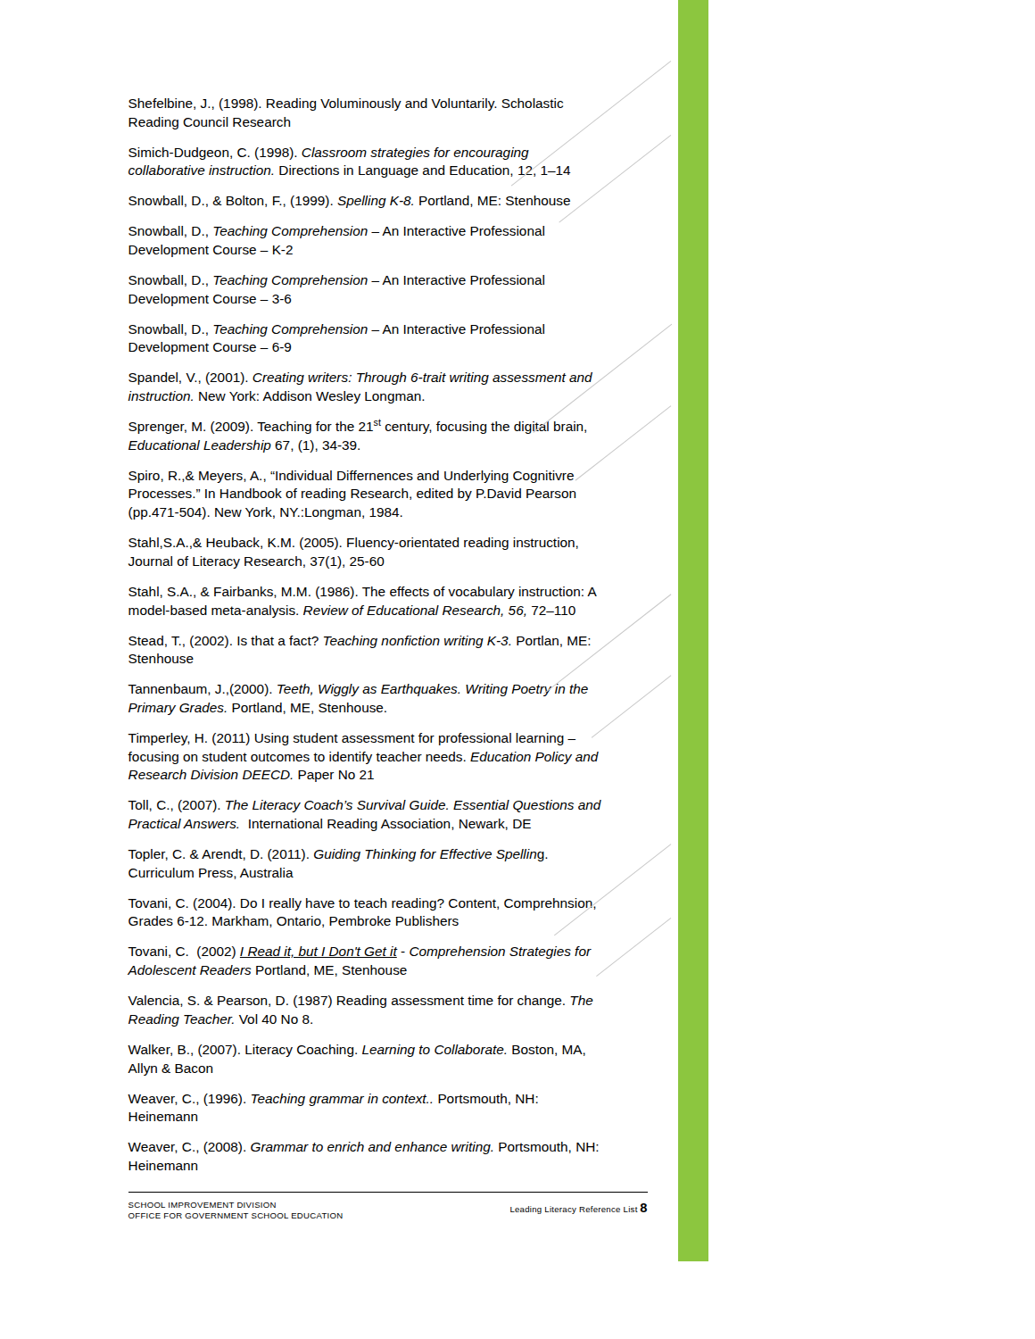Shefelbine, J., (1998). Reading Voluminously and Voluntarily. Scholastic Reading Council Research
Simich-Dudgeon, C. (1998). Classroom strategies for encouraging collaborative instruction. Directions in Language and Education, 12, 1–14
Snowball, D., & Bolton, F., (1999). Spelling K-8. Portland, ME: Stenhouse
Snowball, D., Teaching Comprehension – An Interactive Professional Development Course – K-2
Snowball, D., Teaching Comprehension – An Interactive Professional Development Course – 3-6
Snowball, D., Teaching Comprehension – An Interactive Professional Development Course – 6-9
Spandel, V., (2001). Creating writers: Through 6-trait writing assessment and instruction. New York: Addison Wesley Longman.
Sprenger, M. (2009). Teaching for the 21st century, focusing the digital brain, Educational Leadership 67, (1), 34-39.
Spiro, R.,& Meyers, A., “Individual Differnences and Underlying Cognitivre Processes.” In Handbook of reading Research, edited by P.David Pearson (pp.471-504). New York, NY.:Longman, 1984.
Stahl,S.A.,& Heuback, K.M. (2005). Fluency-orientated reading instruction, Journal of Literacy Research, 37(1), 25-60
Stahl, S.A., & Fairbanks, M.M. (1986). The effects of vocabulary instruction: A model-based meta-analysis. Review of Educational Research, 56, 72–110
Stead, T., (2002). Is that a fact? Teaching nonfiction writing K-3. Portlan, ME: Stenhouse
Tannenbaum, J.,(2000). Teeth, Wiggly as Earthquakes. Writing Poetry in the Primary Grades. Portland, ME, Stenhouse.
Timperley, H. (2011) Using student assessment for professional learning – focusing on student outcomes to identify teacher needs. Education Policy and Research Division DEECD. Paper No 21
Toll, C., (2007). The Literacy Coach’s Survival Guide. Essential Questions and Practical Answers. International Reading Association, Newark, DE
Topler, C. & Arendt, D. (2011). Guiding Thinking for Effective Spelling. Curriculum Press, Australia
Tovani, C. (2004). Do I really have to teach reading? Content, Comprehnsion, Grades 6-12. Markham, Ontario, Pembroke Publishers
Tovani, C. (2002) I Read it, but I Don't Get it - Comprehension Strategies for Adolescent Readers Portland, ME, Stenhouse
Valencia, S. & Pearson, D. (1987) Reading assessment time for change. The Reading Teacher. Vol 40 No 8.
Walker, B., (2007). Literacy Coaching. Learning to Collaborate. Boston, MA, Allyn & Bacon
Weaver, C., (1996). Teaching grammar in context.. Portsmouth, NH: Heinemann
Weaver, C., (2008). Grammar to enrich and enhance writing. Portsmouth, NH: Heinemann
School Improvement Division
Office for Government School Education
Leading Literacy Reference List8